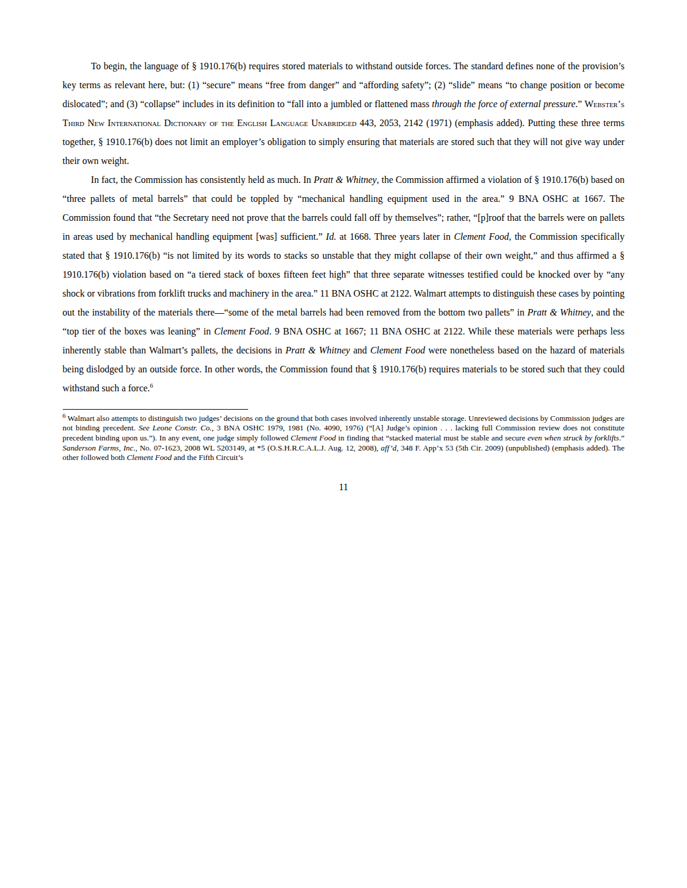To begin, the language of § 1910.176(b) requires stored materials to withstand outside forces. The standard defines none of the provision’s key terms as relevant here, but: (1) “secure” means “free from danger” and “affording safety”; (2) “slide” means “to change position or become dislocated”; and (3) “collapse” includes in its definition to “fall into a jumbled or flattened mass through the force of external pressure.” Webster’s Third New International Dictionary of the English Language Unabridged 443, 2053, 2142 (1971) (emphasis added). Putting these three terms together, § 1910.176(b) does not limit an employer’s obligation to simply ensuring that materials are stored such that they will not give way under their own weight.
In fact, the Commission has consistently held as much. In Pratt & Whitney, the Commission affirmed a violation of § 1910.176(b) based on “three pallets of metal barrels” that could be toppled by “mechanical handling equipment used in the area.” 9 BNA OSHC at 1667. The Commission found that “the Secretary need not prove that the barrels could fall off by themselves”; rather, “[p]roof that the barrels were on pallets in areas used by mechanical handling equipment [was] sufficient.” Id. at 1668. Three years later in Clement Food, the Commission specifically stated that § 1910.176(b) “is not limited by its words to stacks so unstable that they might collapse of their own weight,” and thus affirmed a § 1910.176(b) violation based on “a tiered stack of boxes fifteen feet high” that three separate witnesses testified could be knocked over by “any shock or vibrations from forklift trucks and machinery in the area.” 11 BNA OSHC at 2122. Walmart attempts to distinguish these cases by pointing out the instability of the materials there—“some of the metal barrels had been removed from the bottom two pallets” in Pratt & Whitney, and the “top tier of the boxes was leaning” in Clement Food. 9 BNA OSHC at 1667; 11 BNA OSHC at 2122. While these materials were perhaps less inherently stable than Walmart’s pallets, the decisions in Pratt & Whitney and Clement Food were nonetheless based on the hazard of materials being dislodged by an outside force. In other words, the Commission found that § 1910.176(b) requires materials to be stored such that they could withstand such a force.6
6 Walmart also attempts to distinguish two judges’ decisions on the ground that both cases involved inherently unstable storage. Unreviewed decisions by Commission judges are not binding precedent. See Leone Constr. Co., 3 BNA OSHC 1979, 1981 (No. 4090, 1976) (“[A] Judge’s opinion . . . lacking full Commission review does not constitute precedent binding upon us.”). In any event, one judge simply followed Clement Food in finding that “stacked material must be stable and secure even when struck by forklifts.” Sanderson Farms, Inc., No. 07-1623, 2008 WL 5203149, at *5 (O.S.H.R.C.A.L.J. Aug. 12, 2008), aff’d, 348 F. App’x 53 (5th Cir. 2009) (unpublished) (emphasis added). The other followed both Clement Food and the Fifth Circuit’s
11